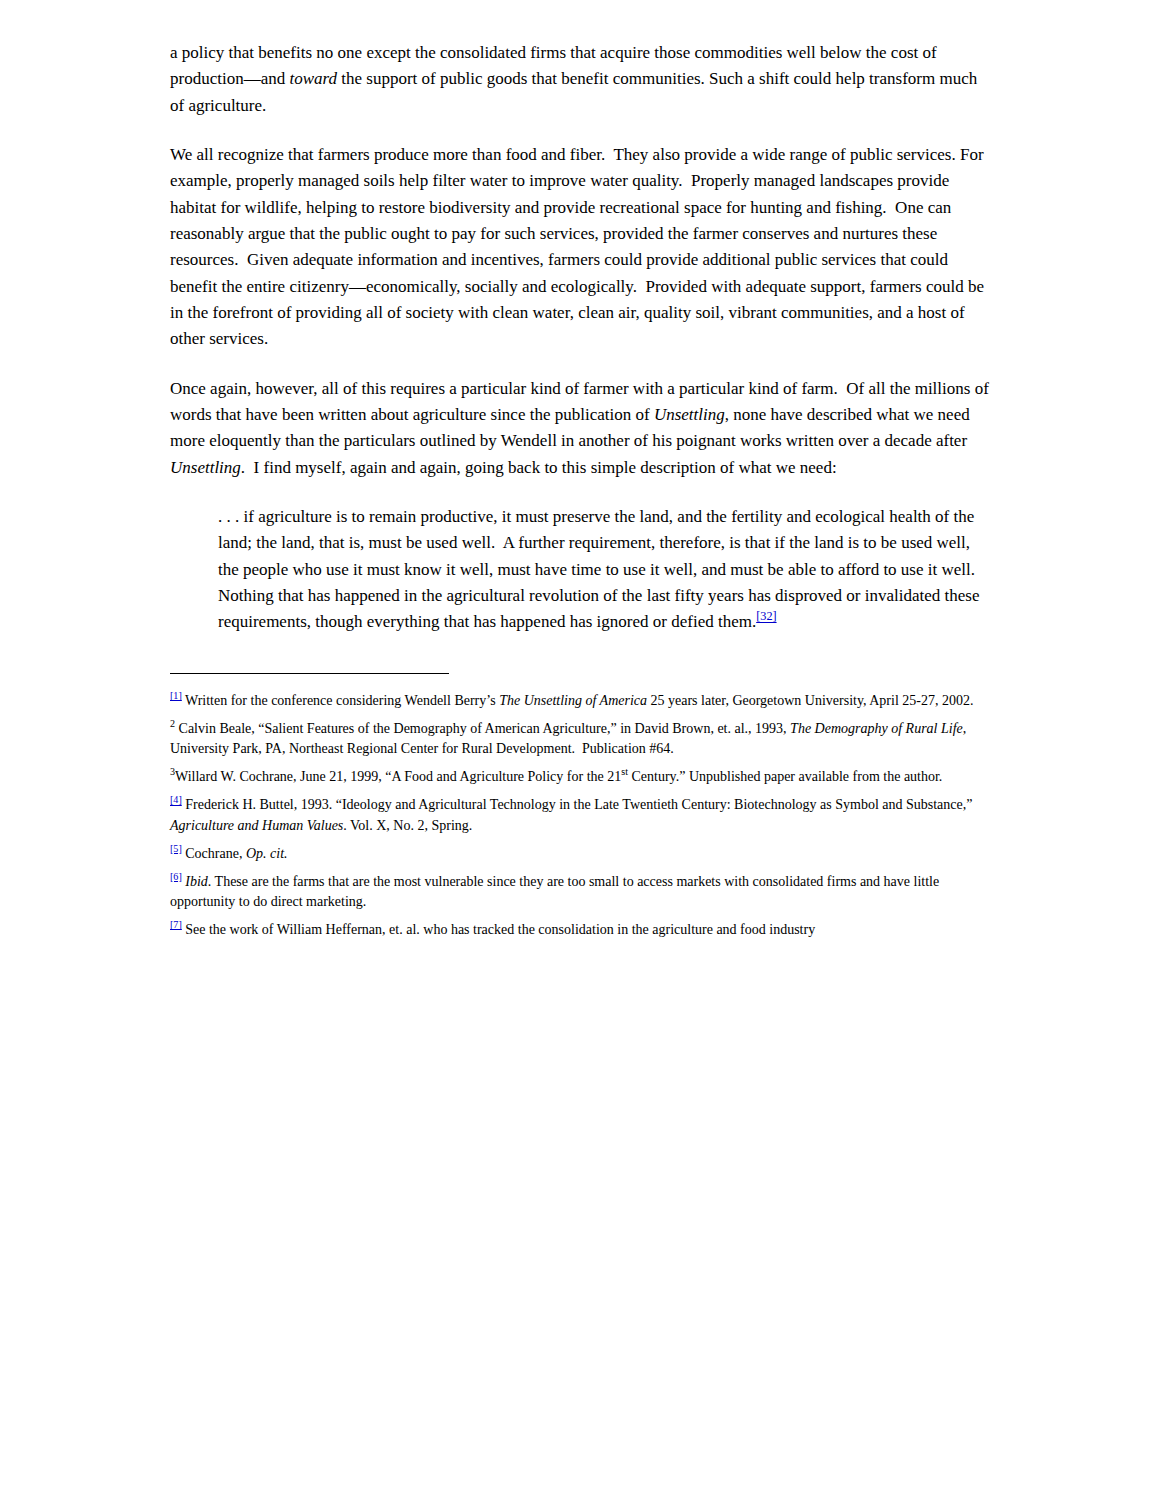a policy that benefits no one except the consolidated firms that acquire those commodities well below the cost of production—and toward the support of public goods that benefit communities. Such a shift could help transform much of agriculture.
We all recognize that farmers produce more than food and fiber. They also provide a wide range of public services. For example, properly managed soils help filter water to improve water quality. Properly managed landscapes provide habitat for wildlife, helping to restore biodiversity and provide recreational space for hunting and fishing. One can reasonably argue that the public ought to pay for such services, provided the farmer conserves and nurtures these resources. Given adequate information and incentives, farmers could provide additional public services that could benefit the entire citizenry—economically, socially and ecologically. Provided with adequate support, farmers could be in the forefront of providing all of society with clean water, clean air, quality soil, vibrant communities, and a host of other services.
Once again, however, all of this requires a particular kind of farmer with a particular kind of farm. Of all the millions of words that have been written about agriculture since the publication of Unsettling, none have described what we need more eloquently than the particulars outlined by Wendell in another of his poignant works written over a decade after Unsettling. I find myself, again and again, going back to this simple description of what we need:
. . . if agriculture is to remain productive, it must preserve the land, and the fertility and ecological health of the land; the land, that is, must be used well. A further requirement, therefore, is that if the land is to be used well, the people who use it must know it well, must have time to use it well, and must be able to afford to use it well. Nothing that has happened in the agricultural revolution of the last fifty years has disproved or invalidated these requirements, though everything that has happened has ignored or defied them.[32]
[1] Written for the conference considering Wendell Berry’s The Unsettling of America 25 years later, Georgetown University, April 25-27, 2002.
2 Calvin Beale, “Salient Features of the Demography of American Agriculture,” in David Brown, et. al., 1993, The Demography of Rural Life, University Park, PA, Northeast Regional Center for Rural Development. Publication #64.
3Willard W. Cochrane, June 21, 1999, “A Food and Agriculture Policy for the 21st Century.” Unpublished paper available from the author.
[4] Frederick H. Buttel, 1993. “Ideology and Agricultural Technology in the Late Twentieth Century: Biotechnology as Symbol and Substance,” Agriculture and Human Values. Vol. X, No. 2, Spring.
[5] Cochrane, Op. cit.
[6] Ibid. These are the farms that are the most vulnerable since they are too small to access markets with consolidated firms and have little opportunity to do direct marketing.
[7] See the work of William Heffernan, et. al. who has tracked the consolidation in the agriculture and food industry